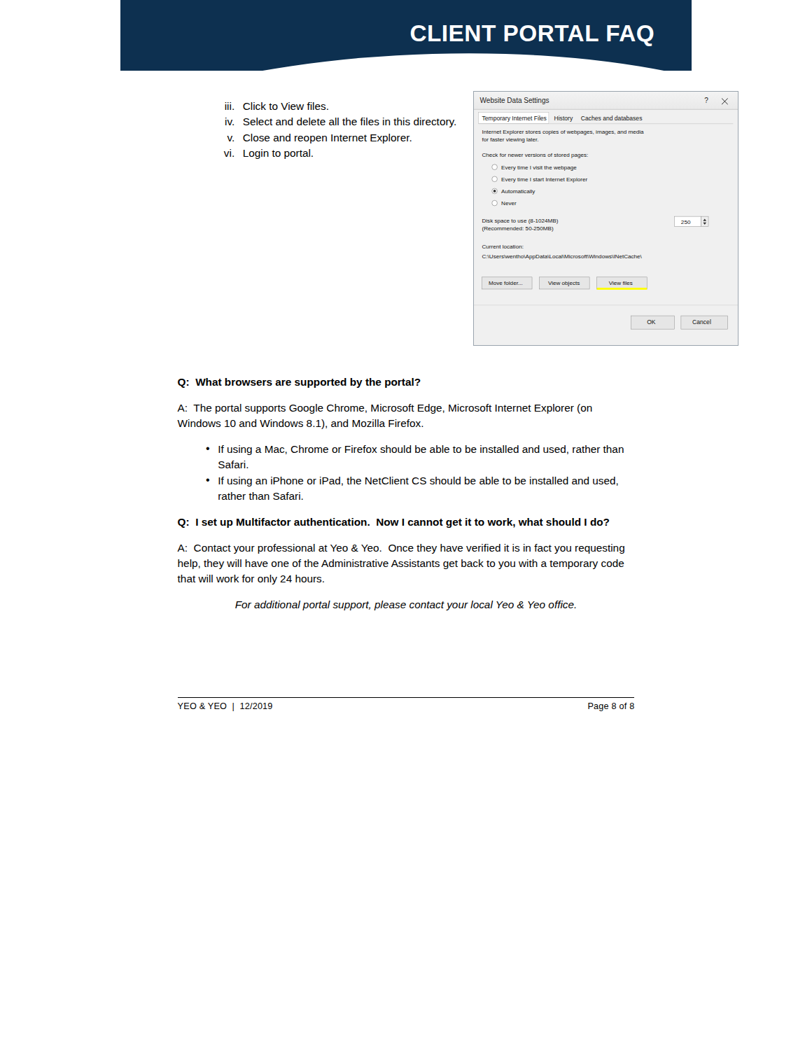CLIENT PORTAL FAQ
iii. Click to View files.
iv. Select and delete all the files in this directory.
v. Close and reopen Internet Explorer.
vi. Login to portal.
Q: What browsers are supported by the portal?
A: The portal supports Google Chrome, Microsoft Edge, Microsoft Internet Explorer (on Windows 10 and Windows 8.1), and Mozilla Firefox.
If using a Mac, Chrome or Firefox should be able to be installed and used, rather than Safari.
If using an iPhone or iPad, the NetClient CS should be able to be installed and used, rather than Safari.
Q: I set up Multifactor authentication. Now I cannot get it to work, what should I do?
A: Contact your professional at Yeo & Yeo. Once they have verified it is in fact you requesting help, they will have one of the Administrative Assistants get back to you with a temporary code that will work for only 24 hours.
For additional portal support, please contact your local Yeo & Yeo office.
YEO & YEO | 12/2019
Page 8 of 8